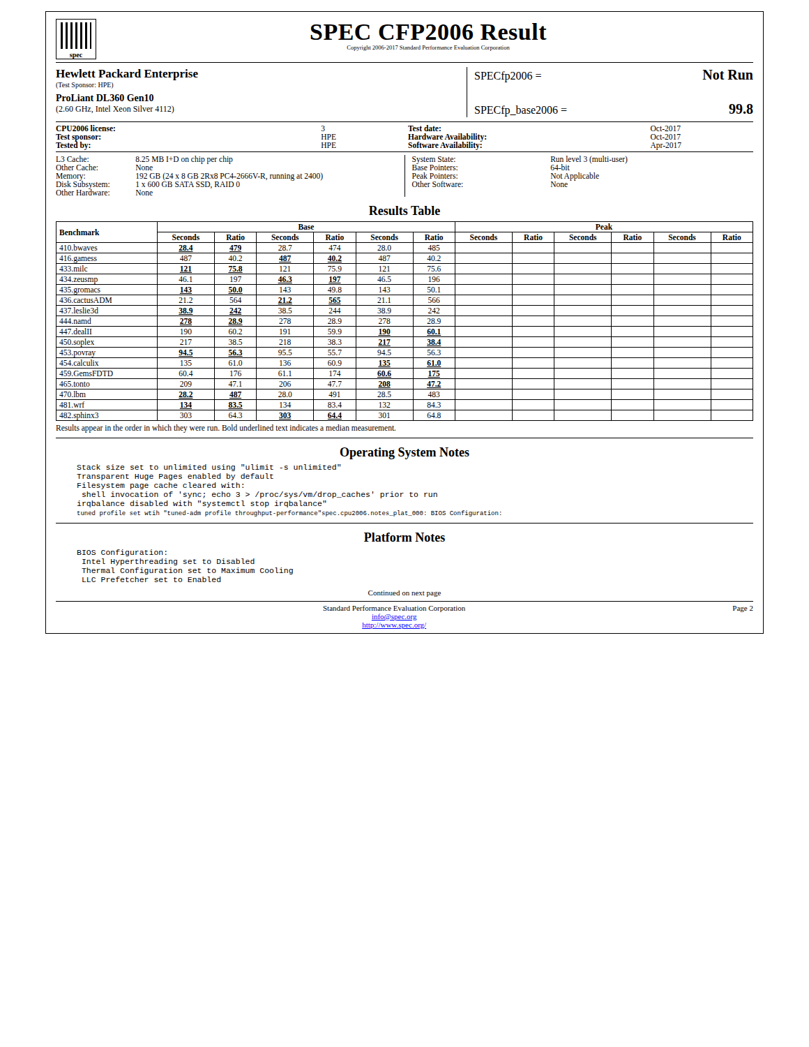spec
SPEC CFP2006 Result
Copyright 2006-2017 Standard Performance Evaluation Corporation
Hewlett Packard Enterprise
(Test Sponsor: HPE)
ProLiant DL360 Gen10
(2.60 GHz, Intel Xeon Silver 4112)
SPECfp2006 =Not Run
SPECfp_base2006 =99.8
| CPU2006 license: | 3 |
| Test sponsor: | HPE |
| Tested by: | HPE |
| Test date: | Oct-2017 |
| Hardware Availability: | Oct-2017 |
| Software Availability: | Apr-2017 |
| L3 Cache: | 8.25 MB I+D on chip per chip |
| Other Cache: | None |
| Memory: | 192 GB (24 x 8 GB 2Rx8 PC4-2666V-R, running at 2400) |
| Disk Subsystem: | 1 x 600 GB SATA SSD, RAID 0 |
| Other Hardware: | None |
| System State: | Run level 3 (multi-user) |
| Base Pointers: | 64-bit |
| Peak Pointers: | Not Applicable |
| Other Software: | None |
Results Table
| Benchmark | Base | Peak |
| --- | --- | --- |
| Seconds | Ratio | Seconds | Ratio | Seconds | Ratio | Seconds | Ratio | Seconds | Ratio | Seconds | Ratio |
| 410.bwaves | 28.4 | 479 | 28.7 | 474 | 28.0 | 485 | | | | | | |
| 416.gamess | 487 | 40.2 | 487 | 40.2 | 487 | 40.2 | | | | | | |
| 433.milc | 121 | 75.8 | 121 | 75.9 | 121 | 75.6 | | | | | | |
| 434.zeusmp | 46.1 | 197 | 46.3 | 197 | 46.5 | 196 | | | | | | |
| 435.gromacs | 143 | 50.0 | 143 | 49.8 | 143 | 50.1 | | | | | | |
| 436.cactusADM | 21.2 | 564 | 21.2 | 565 | 21.1 | 566 | | | | | | |
| 437.leslie3d | 38.9 | 242 | 38.5 | 244 | 38.9 | 242 | | | | | | |
| 444.namd | 278 | 28.9 | 278 | 28.9 | 278 | 28.9 | | | | | | |
| 447.dealII | 190 | 60.2 | 191 | 59.9 | 190 | 60.1 | | | | | | |
| 450.soplex | 217 | 38.5 | 218 | 38.3 | 217 | 38.4 | | | | | | |
| 453.povray | 94.5 | 56.3 | 95.5 | 55.7 | 94.5 | 56.3 | | | | | | |
| 454.calculix | 135 | 61.0 | 136 | 60.9 | 135 | 61.0 | | | | | | |
| 459.GemsFDTD | 60.4 | 176 | 61.1 | 174 | 60.6 | 175 | | | | | | |
| 465.tonto | 209 | 47.1 | 206 | 47.7 | 208 | 47.2 | | | | | | |
| 470.lbm | 28.2 | 487 | 28.0 | 491 | 28.5 | 483 | | | | | | |
| 481.wrf | 134 | 83.5 | 134 | 83.4 | 132 | 84.3 | | | | | | |
| 482.sphinx3 | 303 | 64.3 | 303 | 64.4 | 301 | 64.8 | | | | | | |
Results appear in the order in which they were run. Bold underlined text indicates a median measurement.
Operating System Notes
Stack size set to unlimited using "ulimit -s unlimited"
Transparent Huge Pages enabled by default
Filesystem page cache cleared with:
 shell invocation of 'sync; echo 3 > /proc/sys/vm/drop_caches' prior to run
irqbalance disabled with "systemctl stop irqbalance"
tuned profile set wtih "tuned-adm profile throughput-performance"spec.cpu2006.notes_plat_000: BIOS Configuration:
Platform Notes
BIOS Configuration:
 Intel Hyperthreading set to Disabled
 Thermal Configuration set to Maximum Cooling
 LLC Prefetcher set to Enabled
Continued on next page
Standard Performance Evaluation Corporation
info@spec.org
http://www.spec.org/
Page 2